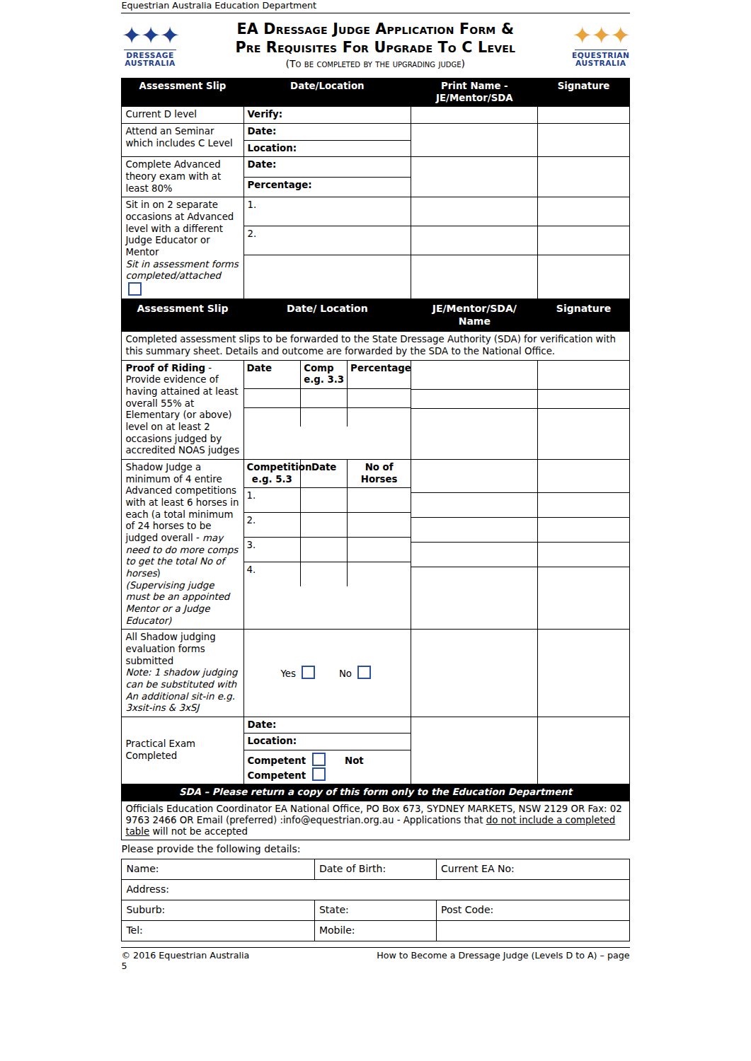Equestrian Australia Education Department
✦✦✦
DRESSAGE
AUSTRALIA
EA Dressage Judge Application Form &
Pre Requisites For Upgrade To C Level
(To be completed by the upgrading judge)
✦✦✦
EQUESTRIAN
AUSTRALIA
| Assessment Slip | Date/Location | Print Name - JE/Mentor/SDA | Signature |
| --- | --- | --- | --- |
| Current D level | Verify: | | |
| Attend an Seminar which includes C Level | Date: | | |
| Location: |
| Complete Advanced theory exam with at least 80% | Date: | | |
| Percentage: |
| Sit in on 2 separate occasions at Advanced level with a different Judge Educator or Mentor Sit in assessment forms completed/attached | 1. | | |
| 2. | | |
| Assessment Slip | Date/ Location | JE/Mentor/SDA/ Name | Signature |
| Completed assessment slips to be forwarded to the State Dressage Authority (SDA) for verification with this summary sheet. Details and outcome are forwarded by the SDA to the National Office. |
| Proof of Riding - Provide evidence of having attained at least overall 55% at Elementary (or above) level on at least 2 occasions judged by accredited NOAS judges | / Date / Comp e.g. 3.3 / Percentage / | | |
| Shadow Judge a minimum of 4 entire Advanced competitions with at least 6 horses in each (a total minimum of 24 horses to be judged overall - may need to do more comps to get the total No of horses ) (Supervising judge must be an appointed Mentor or a Judge Educator) | / Competition e.g. 5.3 / Date / No of Horses / / 1. / / / / 2. / / / / 3. / / / / 4. / / / | | |
| All Shadow judging evaluation forms submitted Note: 1 shadow judging can be substituted with An additional sit-in e.g. 3xsit-ins & 3xSJ | Yes No | | |
| Practical Exam Completed | Date: | | |
| Location: |
| Competent Not Competent |
| SDA – Please return a copy of this form only to the Education Department |
| Officials Education Coordinator EA National Office, PO Box 673, SYDNEY MARKETS, NSW 2129 OR Fax: 02 9763 2466 OR Email (preferred) :info@equestrian.org.au - Applications that do not include a completed table will not be accepted |
Please provide the following details:
| Name: | Date of Birth: | Current EA No: |
| Address: |
| Suburb: | State: | Post Code: |
| Tel: | Mobile: | |
© 2016 Equestrian Australia
How to Become a Dressage Judge (Levels D to A) – page
5